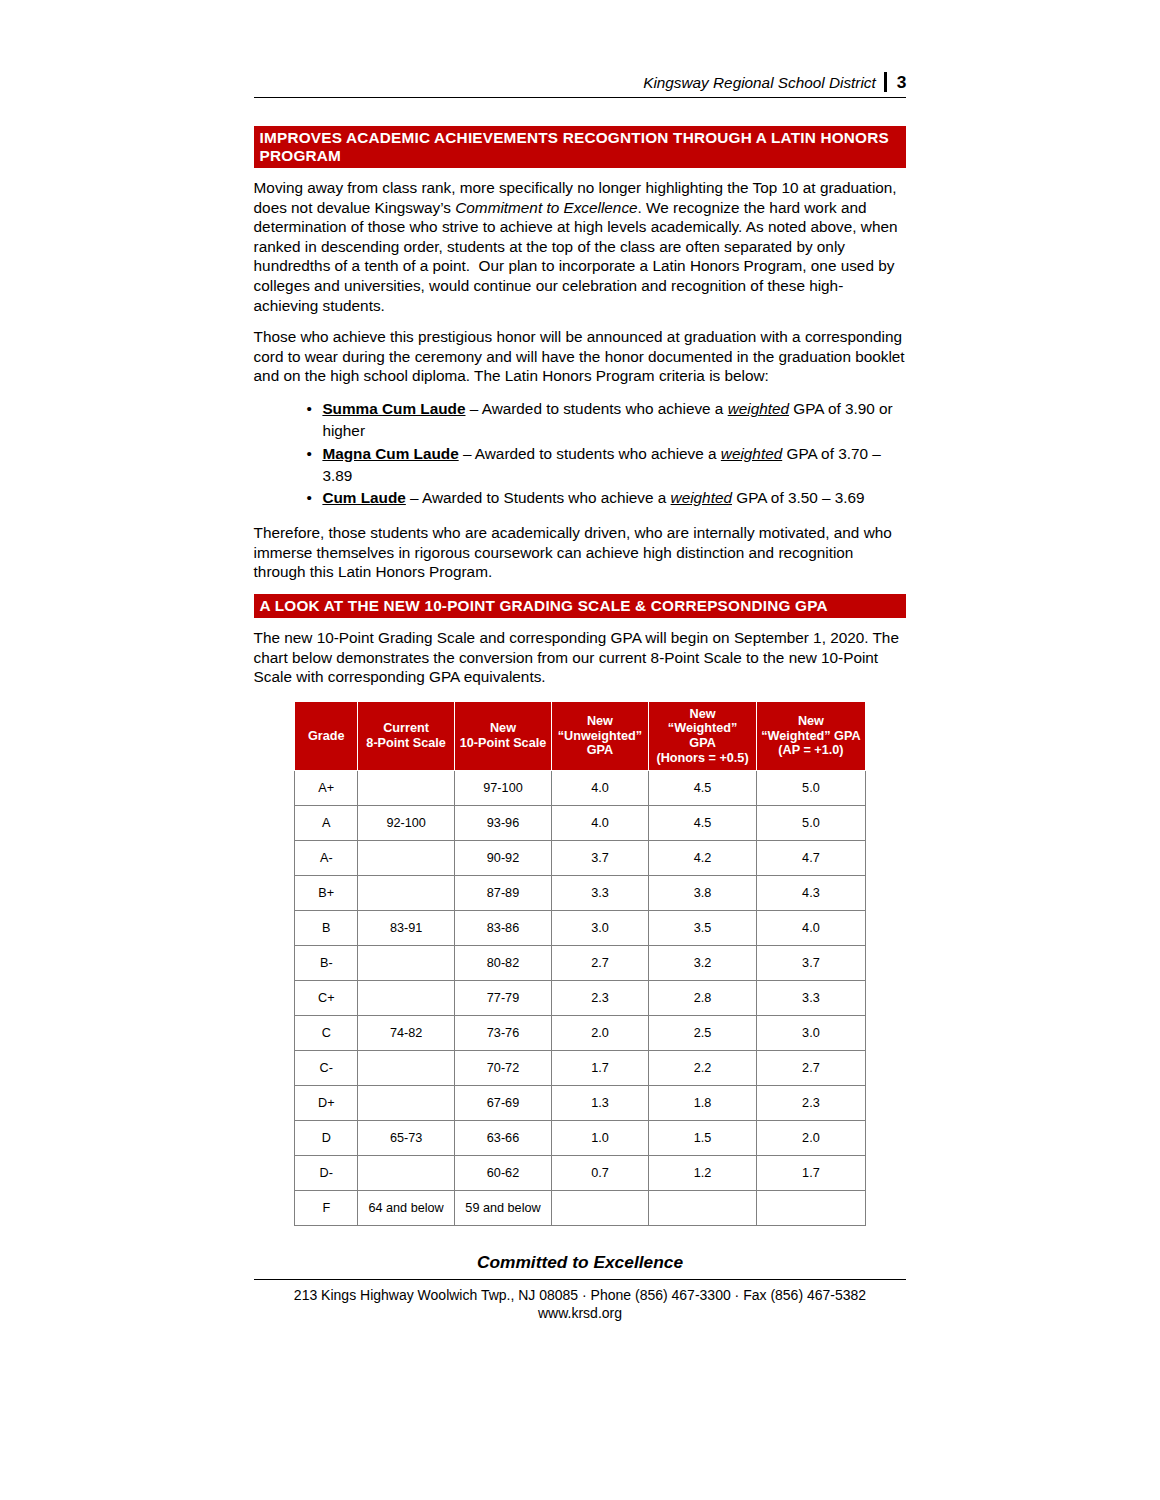Kingsway Regional School District 3
Improves Academic Achievements Recogntion Through a Latin Honors Program
Moving away from class rank, more specifically no longer highlighting the Top 10 at graduation, does not devalue Kingsway’s Commitment to Excellence. We recognize the hard work and determination of those who strive to achieve at high levels academically. As noted above, when ranked in descending order, students at the top of the class are often separated by only hundredths of a tenth of a point. Our plan to incorporate a Latin Honors Program, one used by colleges and universities, would continue our celebration and recognition of these high-achieving students.
Those who achieve this prestigious honor will be announced at graduation with a corresponding cord to wear during the ceremony and will have the honor documented in the graduation booklet and on the high school diploma. The Latin Honors Program criteria is below:
Summa Cum Laude – Awarded to students who achieve a weighted GPA of 3.90 or higher
Magna Cum Laude – Awarded to students who achieve a weighted GPA of 3.70 – 3.89
Cum Laude – Awarded to Students who achieve a weighted GPA of 3.50 – 3.69
Therefore, those students who are academically driven, who are internally motivated, and who immerse themselves in rigorous coursework can achieve high distinction and recognition through this Latin Honors Program.
A Look at the New 10-Point Grading Scale & Correpsonding GPA
The new 10-Point Grading Scale and corresponding GPA will begin on September 1, 2020. The chart below demonstrates the conversion from our current 8-Point Scale to the new 10-Point Scale with corresponding GPA equivalents.
| Grade | Current 8-Point Scale | New 10-Point Scale | New “Unweighted” GPA | New “Weighted” GPA (Honors = +0.5) | New “Weighted” GPA (AP = +1.0) |
| --- | --- | --- | --- | --- | --- |
| A+ | | 97-100 | 4.0 | 4.5 | 5.0 |
| A | 92-100 | 93-96 | 4.0 | 4.5 | 5.0 |
| A- | | 90-92 | 3.7 | 4.2 | 4.7 |
| B+ | | 87-89 | 3.3 | 3.8 | 4.3 |
| B | 83-91 | 83-86 | 3.0 | 3.5 | 4.0 |
| B- | | 80-82 | 2.7 | 3.2 | 3.7 |
| C+ | | 77-79 | 2.3 | 2.8 | 3.3 |
| C | 74-82 | 73-76 | 2.0 | 2.5 | 3.0 |
| C- | | 70-72 | 1.7 | 2.2 | 2.7 |
| D+ | | 67-69 | 1.3 | 1.8 | 2.3 |
| D | 65-73 | 63-66 | 1.0 | 1.5 | 2.0 |
| D- | | 60-62 | 0.7 | 1.2 | 1.7 |
| F | 64 and below | 59 and below | | | |
Committed to Excellence
213 Kings Highway Woolwich Twp., NJ 08085 · Phone (856) 467-3300 · Fax (856) 467-5382
www.krsd.org